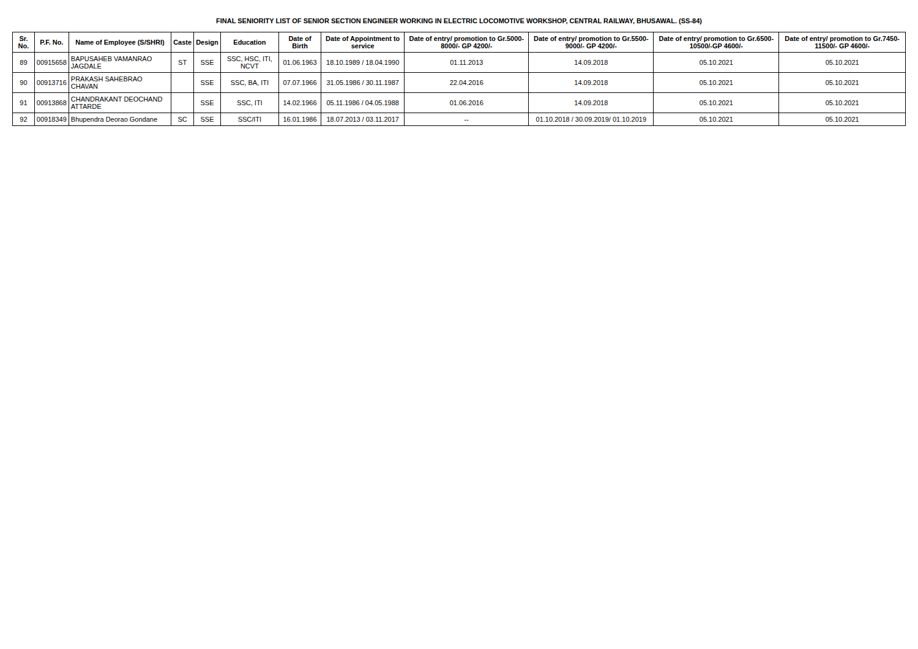FINAL SENIORITY LIST OF SENIOR SECTION ENGINEER WORKING IN ELECTRIC LOCOMOTIVE WORKSHOP, CENTRAL RAILWAY, BHUSAWAL. (SS-84)
| Sr. No. | P.F. No. | Name of Employee (S/SHRI) | Caste | Design | Education | Date of Birth | Date of Appointment to service | Date of entry/ promotion to Gr.5000-8000/- GP 4200/- | Date of entry/ promotion to Gr.5500-9000/- GP 4200/- | Date of entry/ promotion to Gr.6500-10500/-GP 4600/- | Date of entry/ promotion to Gr.7450-11500/- GP 4600/- |
| --- | --- | --- | --- | --- | --- | --- | --- | --- | --- | --- | --- |
| 89 | 00915658 | BAPUSAHEB VAMANRAO JAGDALE | ST | SSE | SSC, HSC, ITI, NCVT | 01.06.1963 | 18.10.1989 / 18.04.1990 | 01.11.2013 | 14.09.2018 | 05.10.2021 | 05.10.2021 |
| 90 | 00913716 | PRAKASH SAHEBRAO CHAVAN | | SSE | SSC, BA, ITI | 07.07.1966 | 31.05.1986 / 30.11.1987 | 22.04.2016 | 14.09.2018 | 05.10.2021 | 05.10.2021 |
| 91 | 00913868 | CHANDRAKANT DEOCHAND ATTARDE | | SSE | SSC, ITI | 14.02.1966 | 05.11.1986 / 04.05.1988 | 01.06.2016 | 14.09.2018 | 05.10.2021 | 05.10.2021 |
| 92 | 00918349 | Bhupendra Deorao Gondane | SC | SSE | SSC/ITI | 16.01.1986 | 18.07.2013 / 03.11.2017 | -- | 01.10.2018 / 30.09.2019/ 01.10.2019 | 05.10.2021 | 05.10.2021 |